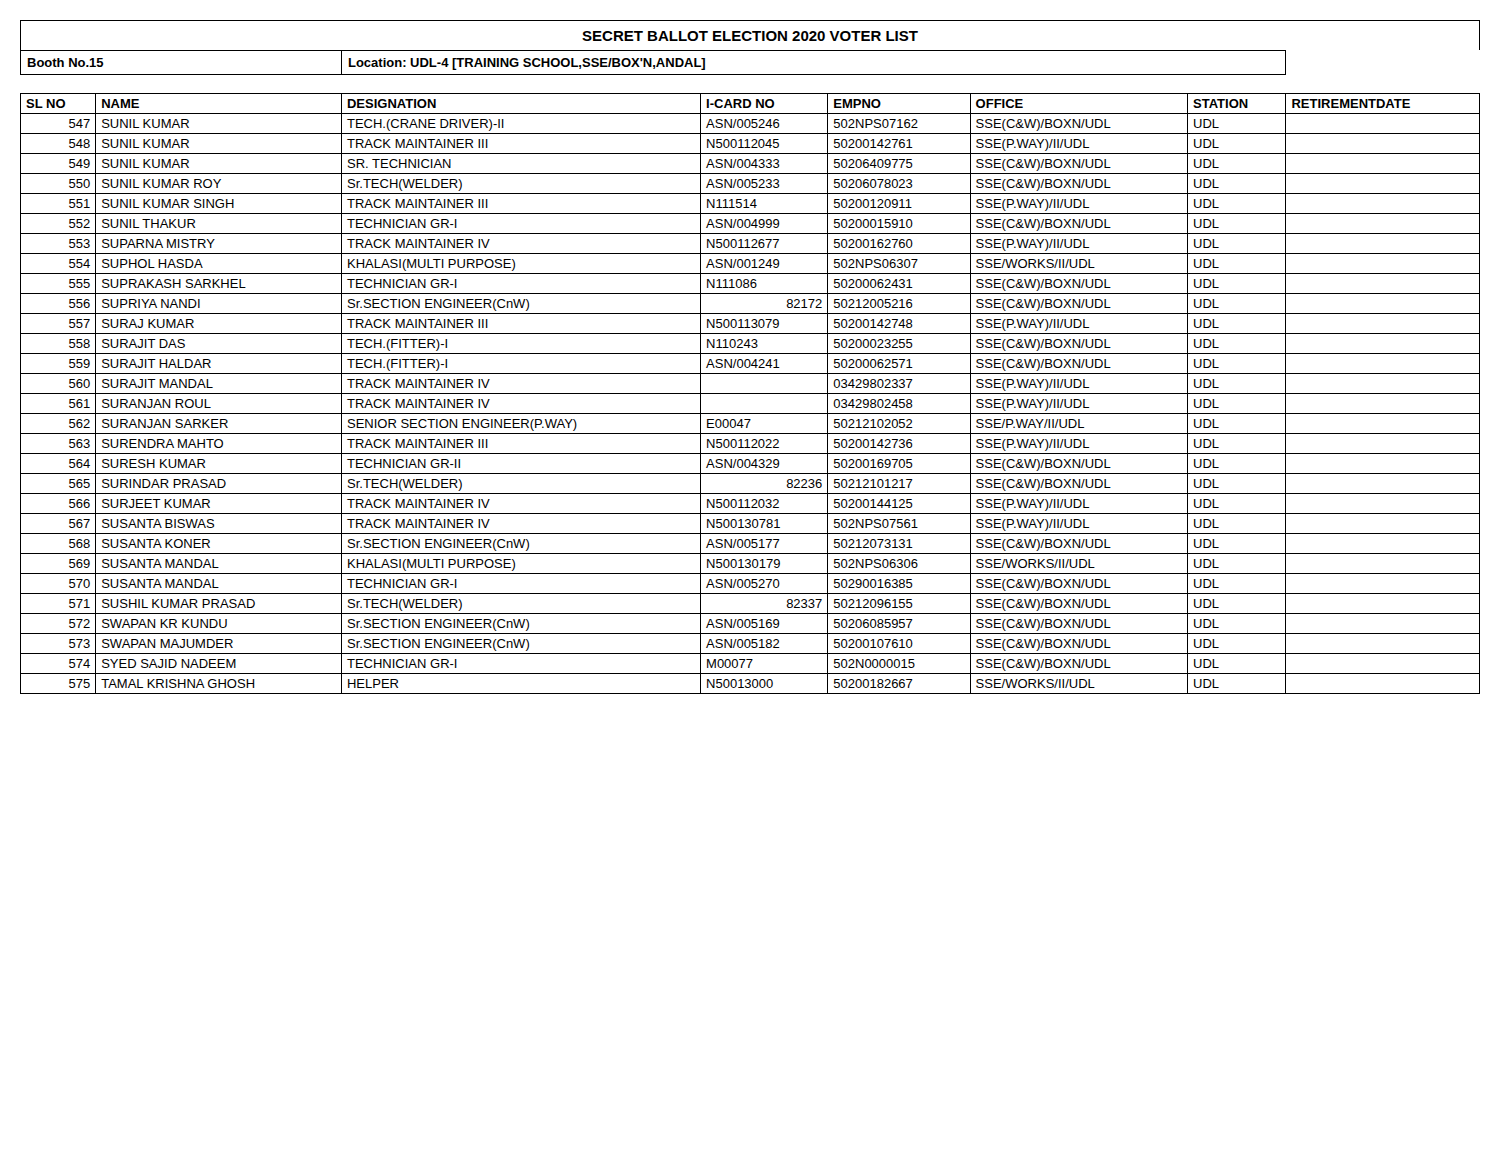SECRET BALLOT ELECTION 2020 VOTER LIST
| Booth No.15 | Location: UDL-4 [TRAINING SCHOOL,SSE/BOX'N,ANDAL] |
| SL NO | NAME | DESIGNATION | I-CARD NO | EMPNO | OFFICE | STATION | RETIREMENTDATE |
| 547 | SUNIL KUMAR | TECH.(CRANE DRIVER)-II | ASN/005246 | 502NPS07162 | SSE(C&W)/BOXN/UDL | UDL | |
| 548 | SUNIL KUMAR | TRACK MAINTAINER III | N500112045 | 50200142761 | SSE(P.WAY)/II/UDL | UDL | |
| 549 | SUNIL KUMAR | SR. TECHNICIAN | ASN/004333 | 50206409775 | SSE(C&W)/BOXN/UDL | UDL | |
| 550 | SUNIL KUMAR ROY | Sr.TECH(WELDER) | ASN/005233 | 50206078023 | SSE(C&W)/BOXN/UDL | UDL | |
| 551 | SUNIL KUMAR SINGH | TRACK MAINTAINER III | N111514 | 50200120911 | SSE(P.WAY)/II/UDL | UDL | |
| 552 | SUNIL THAKUR | TECHNICIAN GR-I | ASN/004999 | 50200015910 | SSE(C&W)/BOXN/UDL | UDL | |
| 553 | SUPARNA MISTRY | TRACK MAINTAINER IV | N500112677 | 50200162760 | SSE(P.WAY)/II/UDL | UDL | |
| 554 | SUPHOL HASDA | KHALASI(MULTI PURPOSE) | ASN/001249 | 502NPS06307 | SSE/WORKS/II/UDL | UDL | |
| 555 | SUPRAKASH SARKHEL | TECHNICIAN GR-I | N111086 | 50200062431 | SSE(C&W)/BOXN/UDL | UDL | |
| 556 | SUPRIYA NANDI | Sr.SECTION ENGINEER(CnW) | 82172 | 50212005216 | SSE(C&W)/BOXN/UDL | UDL | |
| 557 | SURAJ KUMAR | TRACK MAINTAINER III | N500113079 | 50200142748 | SSE(P.WAY)/II/UDL | UDL | |
| 558 | SURAJIT DAS | TECH.(FITTER)-I | N110243 | 50200023255 | SSE(C&W)/BOXN/UDL | UDL | |
| 559 | SURAJIT HALDAR | TECH.(FITTER)-I | ASN/004241 | 50200062571 | SSE(C&W)/BOXN/UDL | UDL | |
| 560 | SURAJIT MANDAL | TRACK MAINTAINER IV | | 03429802337 | SSE(P.WAY)/II/UDL | UDL | |
| 561 | SURANJAN ROUL | TRACK MAINTAINER IV | | 03429802458 | SSE(P.WAY)/II/UDL | UDL | |
| 562 | SURANJAN SARKER | SENIOR SECTION ENGINEER(P.WAY) | E00047 | 50212102052 | SSE/P.WAY/II/UDL | UDL | |
| 563 | SURENDRA MAHTO | TRACK MAINTAINER III | N500112022 | 50200142736 | SSE(P.WAY)/II/UDL | UDL | |
| 564 | SURESH KUMAR | TECHNICIAN GR-II | ASN/004329 | 50200169705 | SSE(C&W)/BOXN/UDL | UDL | |
| 565 | SURINDAR PRASAD | Sr.TECH(WELDER) | 82236 | 50212101217 | SSE(C&W)/BOXN/UDL | UDL | |
| 566 | SURJEET KUMAR | TRACK MAINTAINER IV | N500112032 | 50200144125 | SSE(P.WAY)/II/UDL | UDL | |
| 567 | SUSANTA BISWAS | TRACK MAINTAINER IV | N500130781 | 502NPS07561 | SSE(P.WAY)/II/UDL | UDL | |
| 568 | SUSANTA KONER | Sr.SECTION ENGINEER(CnW) | ASN/005177 | 50212073131 | SSE(C&W)/BOXN/UDL | UDL | |
| 569 | SUSANTA MANDAL | KHALASI(MULTI PURPOSE) | N500130179 | 502NPS06306 | SSE/WORKS/II/UDL | UDL | |
| 570 | SUSANTA MANDAL | TECHNICIAN GR-I | ASN/005270 | 50290016385 | SSE(C&W)/BOXN/UDL | UDL | |
| 571 | SUSHIL KUMAR PRASAD | Sr.TECH(WELDER) | 82337 | 50212096155 | SSE(C&W)/BOXN/UDL | UDL | |
| 572 | SWAPAN KR KUNDU | Sr.SECTION ENGINEER(CnW) | ASN/005169 | 50206085957 | SSE(C&W)/BOXN/UDL | UDL | |
| 573 | SWAPAN MAJUMDER | Sr.SECTION ENGINEER(CnW) | ASN/005182 | 50200107610 | SSE(C&W)/BOXN/UDL | UDL | |
| 574 | SYED SAJID NADEEM | TECHNICIAN GR-I | M00077 | 502N0000015 | SSE(C&W)/BOXN/UDL | UDL | |
| 575 | TAMAL KRISHNA GHOSH | HELPER | N50013000 | 50200182667 | SSE/WORKS/II/UDL | UDL | |